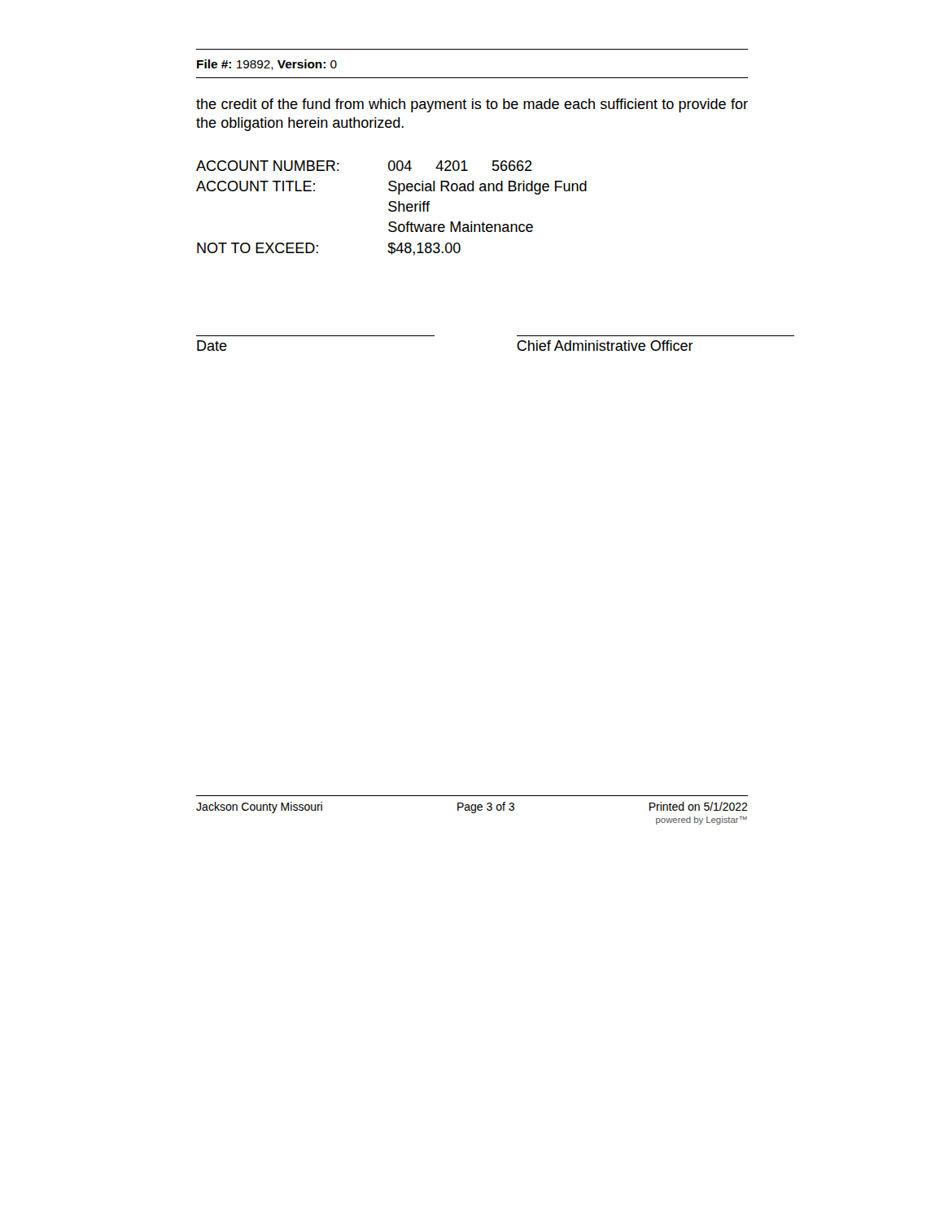File #: 19892, Version: 0
the credit of the fund from which payment is to be made each sufficient to provide for the obligation herein authorized.
| ACCOUNT NUMBER: | 004 4201 56662 |
| ACCOUNT TITLE: | Special Road and Bridge Fund |
| | Sheriff |
| | Software Maintenance |
| NOT TO EXCEED: | $48,183.00 |
Date
Chief Administrative Officer
Jackson County Missouri
Page 3 of 3
Printed on 5/1/2022
powered by Legistar™